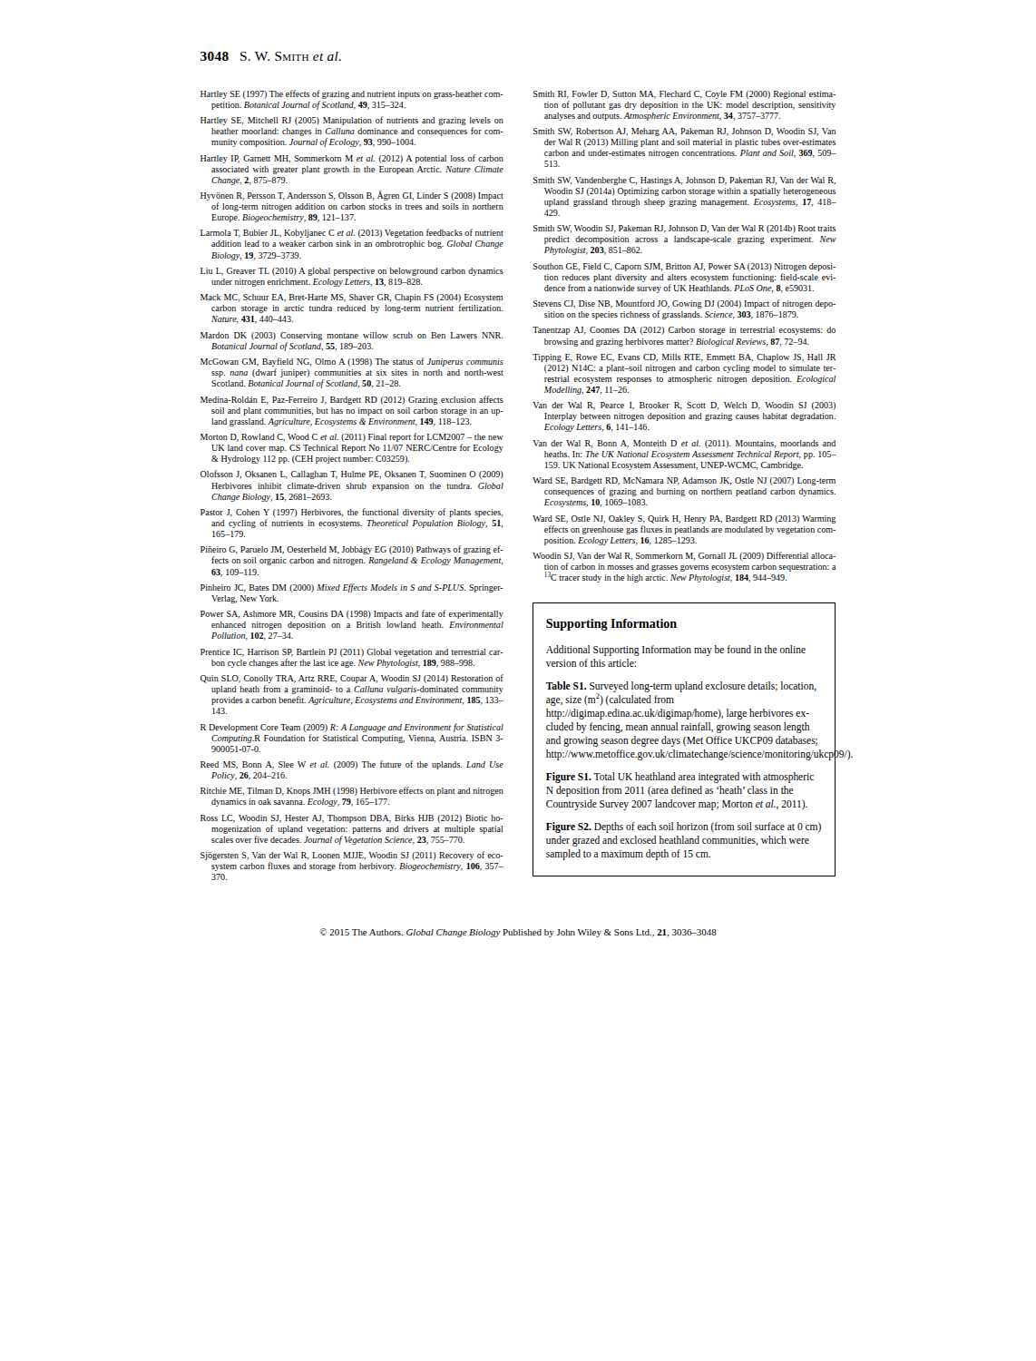3048 S. W. Smith et al.
Hartley SE (1997) The effects of grazing and nutrient inputs on grass-heather competition. Botanical Journal of Scotland, 49, 315–324.
Hartley SE, Mitchell RJ (2005) Manipulation of nutrients and grazing levels on heather moorland: changes in Calluna dominance and consequences for community composition. Journal of Ecology, 93, 990–1004.
Hartley IP, Garnett MH, Sommerkorn M et al. (2012) A potential loss of carbon associated with greater plant growth in the European Arctic. Nature Climate Change, 2, 875–879.
Hyvönen R, Persson T, Andersson S, Olsson B, Ågren GI, Linder S (2008) Impact of long-term nitrogen addition on carbon stocks in trees and soils in northern Europe. Biogeochemistry, 89, 121–137.
Larmola T, Bubier JL, Kobyljanec C et al. (2013) Vegetation feedbacks of nutrient addition lead to a weaker carbon sink in an ombrotrophic bog. Global Change Biology, 19, 3729–3739.
Liu L, Greaver TL (2010) A global perspective on belowground carbon dynamics under nitrogen enrichment. Ecology Letters, 13, 819–828.
Mack MC, Schuur EA, Bret-Harte MS, Shaver GR, Chapin FS (2004) Ecosystem carbon storage in arctic tundra reduced by long-term nutrient fertilization. Nature, 431, 440–443.
Mardon DK (2003) Conserving montane willow scrub on Ben Lawers NNR. Botanical Journal of Scotland, 55, 189–203.
McGowan GM, Bayfield NG, Olmo A (1998) The status of Juniperus communis ssp. nana (dwarf juniper) communities at six sites in north and north-west Scotland. Botanical Journal of Scotland, 50, 21–28.
Medina-Roldán E, Paz-Ferreiro J, Bardgett RD (2012) Grazing exclusion affects soil and plant communities, but has no impact on soil carbon storage in an upland grassland. Agriculture, Ecosystems & Environment, 149, 118–123.
Morton D, Rowland C, Wood C et al. (2011) Final report for LCM2007 – the new UK land cover map. CS Technical Report No 11/07 NERC/Centre for Ecology & Hydrology 112 pp. (CEH project number: C03259).
Olofsson J, Oksanen L, Callaghan T, Hulme PE, Oksanen T, Suominen O (2009) Herbivores inhibit climate-driven shrub expansion on the tundra. Global Change Biology, 15, 2681–2693.
Pastor J, Cohen Y (1997) Herbivores, the functional diversity of plants species, and cycling of nutrients in ecosystems. Theoretical Population Biology, 51, 165–179.
Piñeiro G, Paruelo JM, Oesterheld M, Jobbágy EG (2010) Pathways of grazing effects on soil organic carbon and nitrogen. Rangeland & Ecology Management, 63, 109–119.
Pinheiro JC, Bates DM (2000) Mixed Effects Models in S and S-PLUS. Springer-Verlag, New York.
Power SA, Ashmore MR, Cousins DA (1998) Impacts and fate of experimentally enhanced nitrogen deposition on a British lowland heath. Environmental Pollution, 102, 27–34.
Prentice IC, Harrison SP, Bartlein PJ (2011) Global vegetation and terrestrial carbon cycle changes after the last ice age. New Phytologist, 189, 988–998.
Quin SLO, Conolly TRA, Artz RRE, Coupar A, Woodin SJ (2014) Restoration of upland heath from a graminoid- to a Calluna vulgaris-dominated community provides a carbon benefit. Agriculture, Ecosystems and Environment, 185, 133–143.
R Development Core Team (2009) R: A Language and Environment for Statistical Computing.R Foundation for Statistical Computing, Vienna, Austria. ISBN 3-900051-07-0.
Reed MS, Bonn A, Slee W et al. (2009) The future of the uplands. Land Use Policy, 26, 204–216.
Ritchie ME, Tilman D, Knops JMH (1998) Herbivore effects on plant and nitrogen dynamics in oak savanna. Ecology, 79, 165–177.
Ross LC, Woodin SJ, Hester AJ, Thompson DBA, Birks HJB (2012) Biotic homogenization of upland vegetation: patterns and drivers at multiple spatial scales over five decades. Journal of Vegetation Science, 23, 755–770.
Sjögersten S, Van der Wal R, Loonen MJJE, Woodin SJ (2011) Recovery of ecosystem carbon fluxes and storage from herbivory. Biogeochemistry, 106, 357–370.
Smith RI, Fowler D, Sutton MA, Flechard C, Coyle FM (2000) Regional estimation of pollutant gas dry deposition in the UK: model description, sensitivity analyses and outputs. Atmospheric Environment, 34, 3757–3777.
Smith SW, Robertson AJ, Meharg AA, Pakeman RJ, Johnson D, Woodin SJ, Van der Wal R (2013) Milling plant and soil material in plastic tubes over-estimates carbon and under-estimates nitrogen concentrations. Plant and Soil, 369, 509–513.
Smith SW, Vandenberghe C, Hastings A, Johnson D, Pakeman RJ, Van der Wal R, Woodin SJ (2014a) Optimizing carbon storage within a spatially heterogeneous upland grassland through sheep grazing management. Ecosystems, 17, 418–429.
Smith SW, Woodin SJ, Pakeman RJ, Johnson D, Van der Wal R (2014b) Root traits predict decomposition across a landscape-scale grazing experiment. New Phytologist, 203, 851–862.
Southon GE, Field C, Caporn SJM, Britton AJ, Power SA (2013) Nitrogen deposition reduces plant diversity and alters ecosystem functioning: field-scale evidence from a nationwide survey of UK Heathlands. PLoS One, 8, e59031.
Stevens CJ, Dise NB, Mountford JO, Gowing DJ (2004) Impact of nitrogen deposition on the species richness of grasslands. Science, 303, 1876–1879.
Tanentzap AJ, Coomes DA (2012) Carbon storage in terrestrial ecosystems: do browsing and grazing herbivores matter? Biological Reviews, 87, 72–94.
Tipping E, Rowe EC, Evans CD, Mills RTE, Emmett BA, Chaplow JS, Hall JR (2012) N14C: a plant–soil nitrogen and carbon cycling model to simulate terrestrial ecosystem responses to atmospheric nitrogen deposition. Ecological Modelling, 247, 11–26.
Van der Wal R, Pearce I, Brooker R, Scott D, Welch D, Woodin SJ (2003) Interplay between nitrogen deposition and grazing causes habitat degradation. Ecology Letters, 6, 141–146.
Van der Wal R, Bonn A, Monteith D et al. (2011). Mountains, moorlands and heaths. In: The UK National Ecosystem Assessment Technical Report, pp. 105–159. UK National Ecosystem Assessment, UNEP-WCMC, Cambridge.
Ward SE, Bardgett RD, McNamara NP, Adamson JK, Ostle NJ (2007) Long-term consequences of grazing and burning on northern peatland carbon dynamics. Ecosystems, 10, 1069–1083.
Ward SE, Ostle NJ, Oakley S, Quirk H, Henry PA, Bardgett RD (2013) Warming effects on greenhouse gas fluxes in peatlands are modulated by vegetation composition. Ecology Letters, 16, 1285–1293.
Woodin SJ, Van der Wal R, Sommerkorn M, Gornall JL (2009) Differential allocation of carbon in mosses and grasses governs ecosystem carbon sequestration: a 13C tracer study in the high arctic. New Phytologist, 184, 944–949.
Supporting Information
Additional Supporting Information may be found in the online version of this article:
Table S1. Surveyed long-term upland exclosure details; location, age, size (m2) (calculated from http://digimap.edina.ac.uk/digimap/home), large herbivores excluded by fencing, mean annual rainfall, growing season length and growing season degree days (Met Office UKCP09 databases; http://www.metoffice.gov.uk/climatechange/science/monitoring/ukcp09/).
Figure S1. Total UK heathland area integrated with atmospheric N deposition from 2011 (area defined as ‘heath’ class in the Countryside Survey 2007 landcover map; Morton et al., 2011).
Figure S2. Depths of each soil horizon (from soil surface at 0 cm) under grazed and exclosed heathland communities, which were sampled to a maximum depth of 15 cm.
© 2015 The Authors. Global Change Biology Published by John Wiley & Sons Ltd., 21, 3036–3048